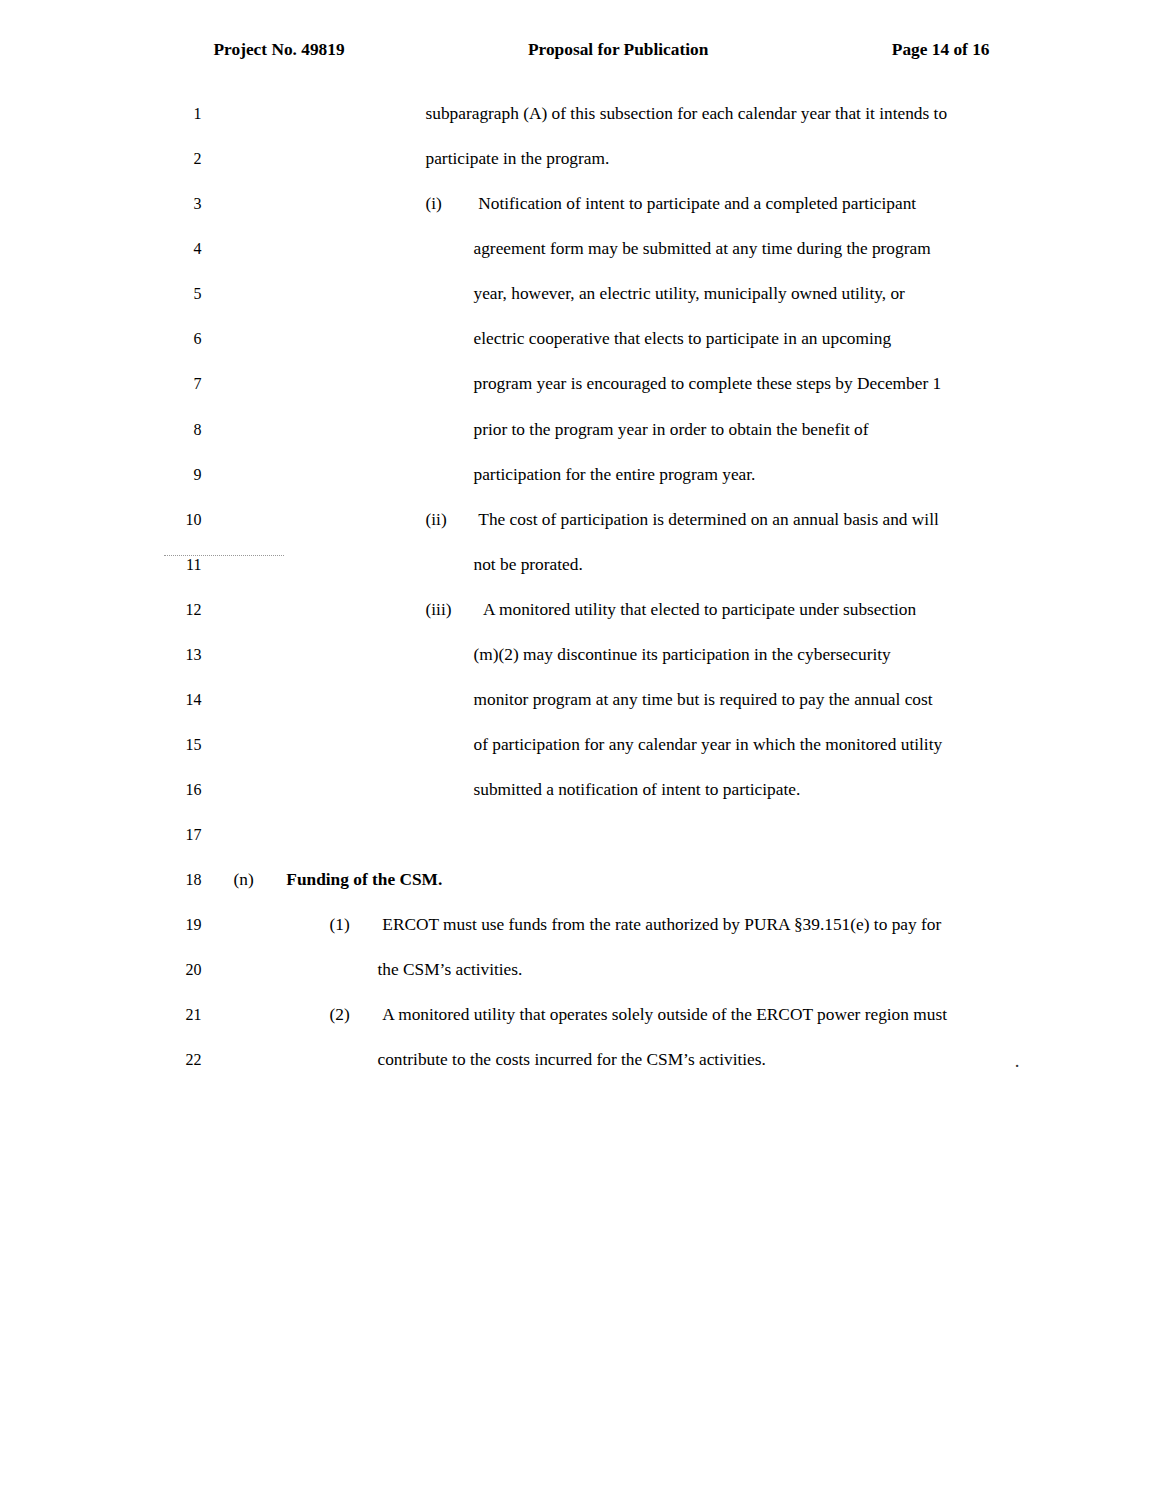Project No. 49819 Proposal for Publication Page 14 of 16
subparagraph (A) of this subsection for each calendar year that it intends to
participate in the program.
(i) Notification of intent to participate and a completed participant
agreement form may be submitted at any time during the program
year, however, an electric utility, municipally owned utility, or
electric cooperative that elects to participate in an upcoming
program year is encouraged to complete these steps by December 1
prior to the program year in order to obtain the benefit of
participation for the entire program year.
(ii) The cost of participation is determined on an annual basis and will
not be prorated.
(iii) A monitored utility that elected to participate under subsection
(m)(2) may discontinue its participation in the cybersecurity
monitor program at any time but is required to pay the annual cost
of participation for any calendar year in which the monitored utility
submitted a notification of intent to participate.
(n) Funding of the CSM.
(1) ERCOT must use funds from the rate authorized by PURA §39.151(e) to pay for
the CSM’s activities.
(2) A monitored utility that operates solely outside of the ERCOT power region must
.
contribute to the costs incurred for the CSM’s activities.